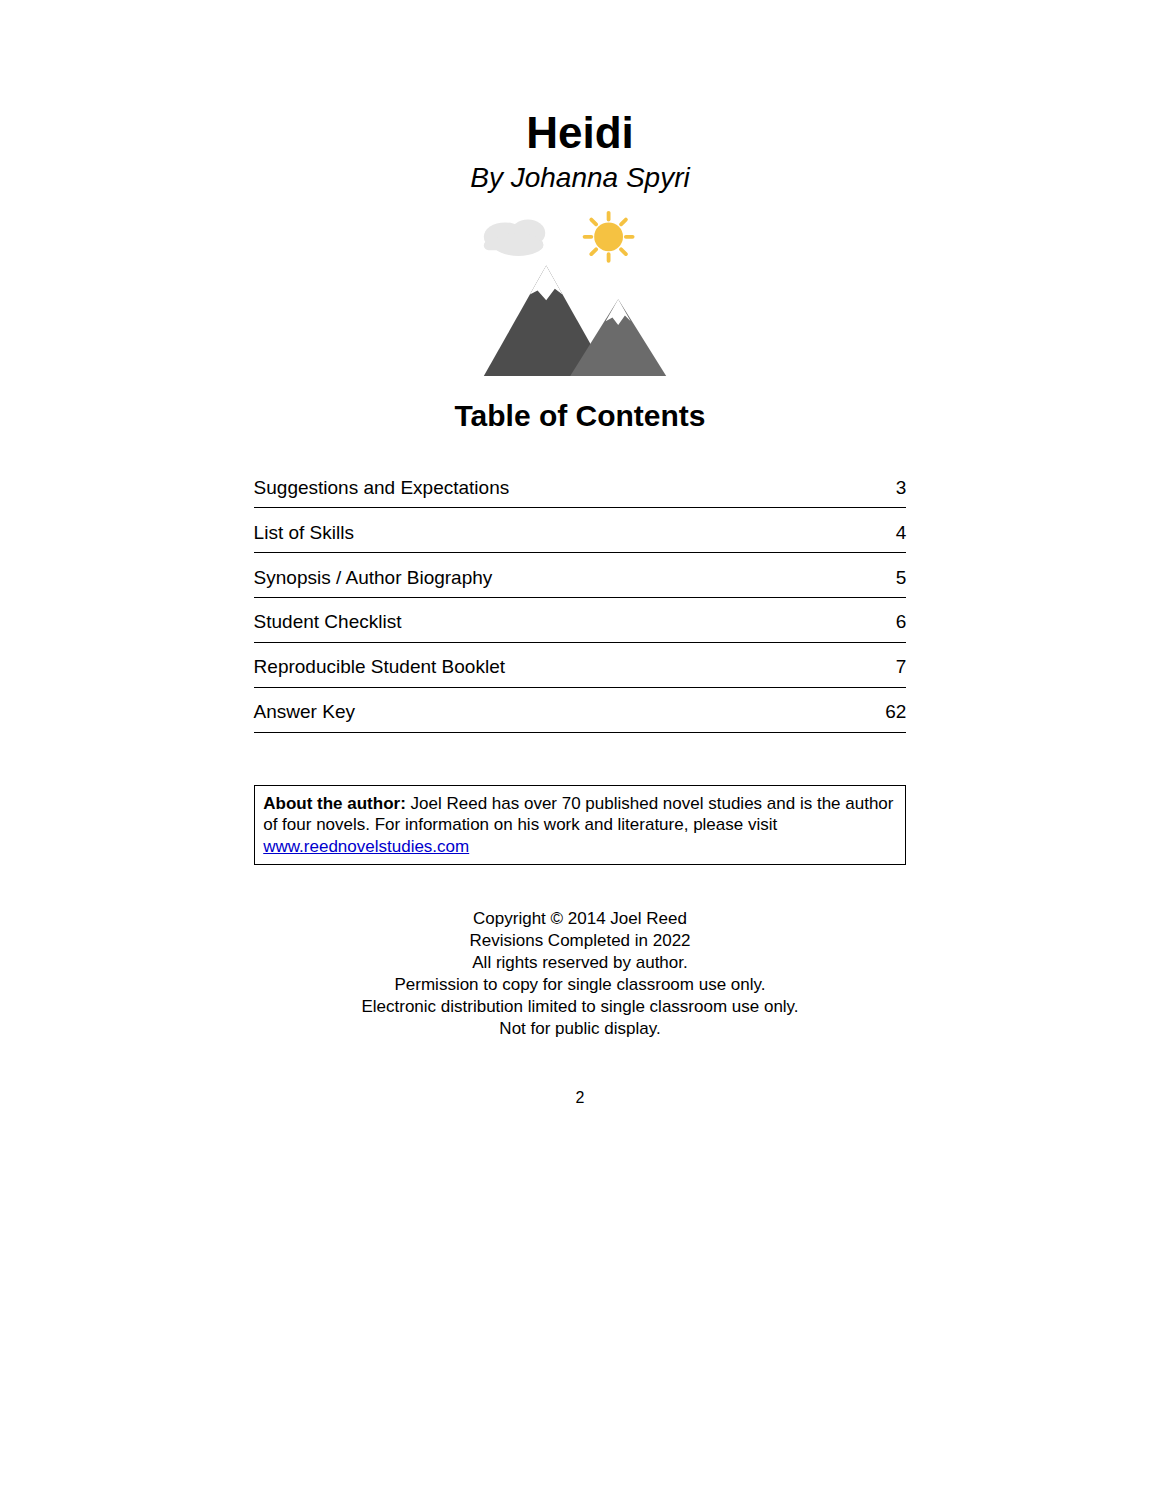Heidi
By Johanna Spyri
Table of Contents
| Suggestions and Expectations | 3 |
| List of Skills | 4 |
| Synopsis / Author Biography | 5 |
| Student Checklist | 6 |
| Reproducible Student Booklet | 7 |
| Answer Key | 62 |
About the author: Joel Reed has over 70 published novel studies and is the author of four novels. For information on his work and literature, please visit www.reednovelstudies.com
Copyright © 2014 Joel Reed
Revisions Completed in 2022
All rights reserved by author.
Permission to copy for single classroom use only.
Electronic distribution limited to single classroom use only.
Not for public display.
2